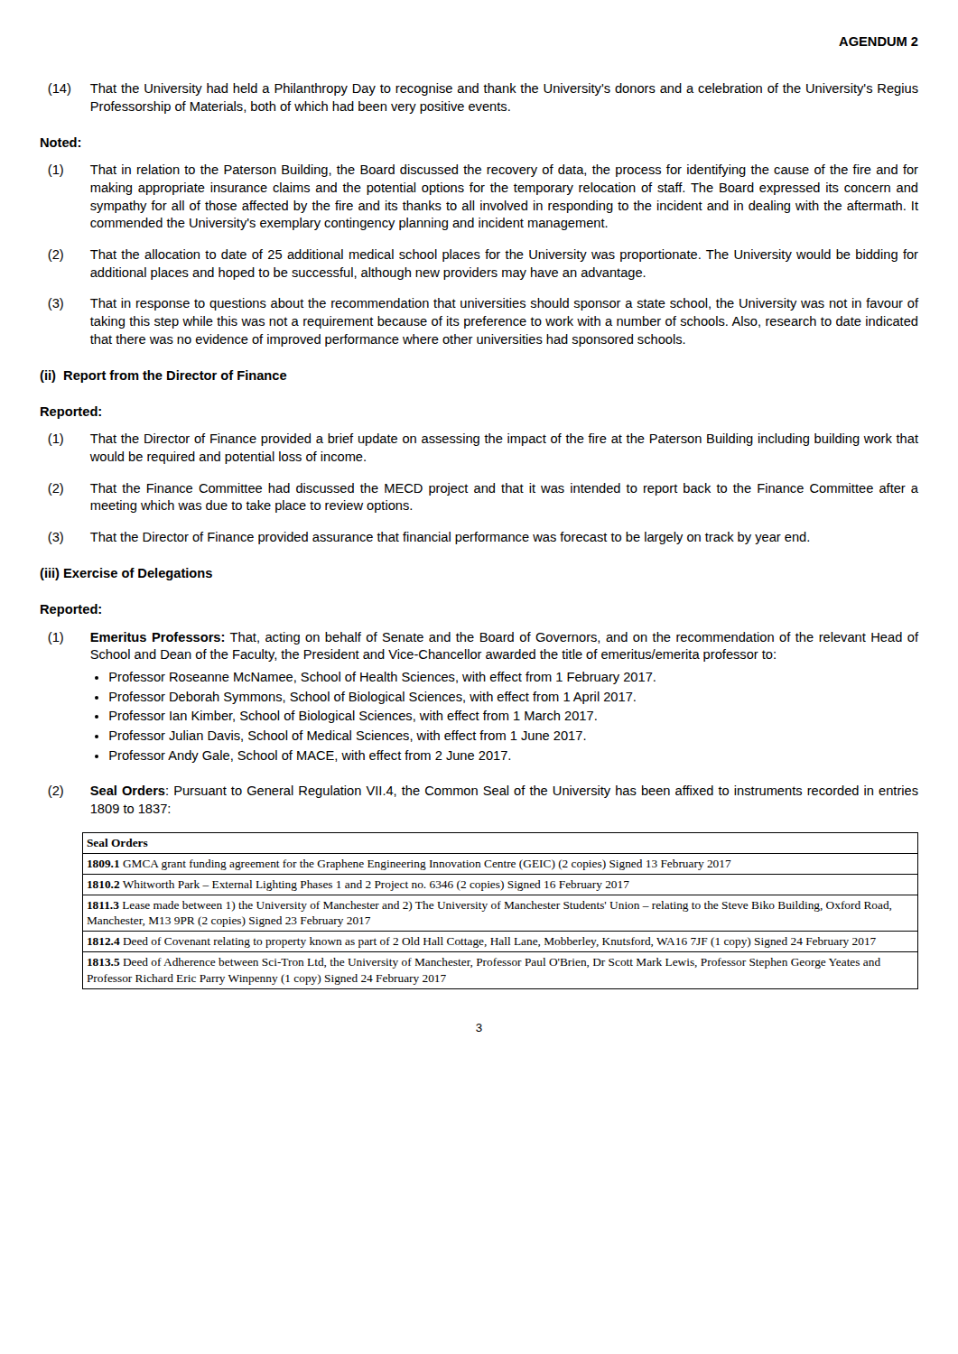AGENDUM 2
(14)
That the University had held a Philanthropy Day to recognise and thank the University's donors and a celebration of the University's Regius Professorship of Materials, both of which had been very positive events.
Noted:
(1)
That in relation to the Paterson Building, the Board discussed the recovery of data, the process for identifying the cause of the fire and for making appropriate insurance claims and the potential options for the temporary relocation of staff. The Board expressed its concern and sympathy for all of those affected by the fire and its thanks to all involved in responding to the incident and in dealing with the aftermath. It commended the University's exemplary contingency planning and incident management.
(2)
That the allocation to date of 25 additional medical school places for the University was proportionate. The University would be bidding for additional places and hoped to be successful, although new providers may have an advantage.
(3)
That in response to questions about the recommendation that universities should sponsor a state school, the University was not in favour of taking this step while this was not a requirement because of its preference to work with a number of schools. Also, research to date indicated that there was no evidence of improved performance where other universities had sponsored schools.
(ii) Report from the Director of Finance
Reported:
(1)
That the Director of Finance provided a brief update on assessing the impact of the fire at the Paterson Building including building work that would be required and potential loss of income.
(2)
That the Finance Committee had discussed the MECD project and that it was intended to report back to the Finance Committee after a meeting which was due to take place to review options.
(3)
That the Director of Finance provided assurance that financial performance was forecast to be largely on track by year end.
(iii) Exercise of Delegations
Reported:
(1)
Emeritus Professors: That, acting on behalf of Senate and the Board of Governors, and on the recommendation of the relevant Head of School and Dean of the Faculty, the President and Vice-Chancellor awarded the title of emeritus/emerita professor to:
Professor Roseanne McNamee, School of Health Sciences, with effect from 1 February 2017.
Professor Deborah Symmons, School of Biological Sciences, with effect from 1 April 2017.
Professor Ian Kimber, School of Biological Sciences, with effect from 1 March 2017.
Professor Julian Davis, School of Medical Sciences, with effect from 1 June 2017.
Professor Andy Gale, School of MACE, with effect from 2 June 2017.
(2)
Seal Orders: Pursuant to General Regulation VII.4, the Common Seal of the University has been affixed to instruments recorded in entries 1809 to 1837:
| Seal Orders |
| 1809.1 GMCA grant funding agreement for the Graphene Engineering Innovation Centre (GEIC) (2 copies) Signed 13 February 2017 |
| 1810.2 Whitworth Park – External Lighting Phases 1 and 2 Project no. 6346 (2 copies) Signed 16 February 2017 |
| 1811.3 Lease made between 1) the University of Manchester and 2) The University of Manchester Students' Union – relating to the Steve Biko Building, Oxford Road, Manchester, M13 9PR (2 copies) Signed 23 February 2017 |
| 1812.4 Deed of Covenant relating to property known as part of 2 Old Hall Cottage, Hall Lane, Mobberley, Knutsford, WA16 7JF (1 copy) Signed 24 February 2017 |
| 1813.5 Deed of Adherence between Sci-Tron Ltd, the University of Manchester, Professor Paul O'Brien, Dr Scott Mark Lewis, Professor Stephen George Yeates and Professor Richard Eric Parry Winpenny (1 copy) Signed 24 February 2017 |
3